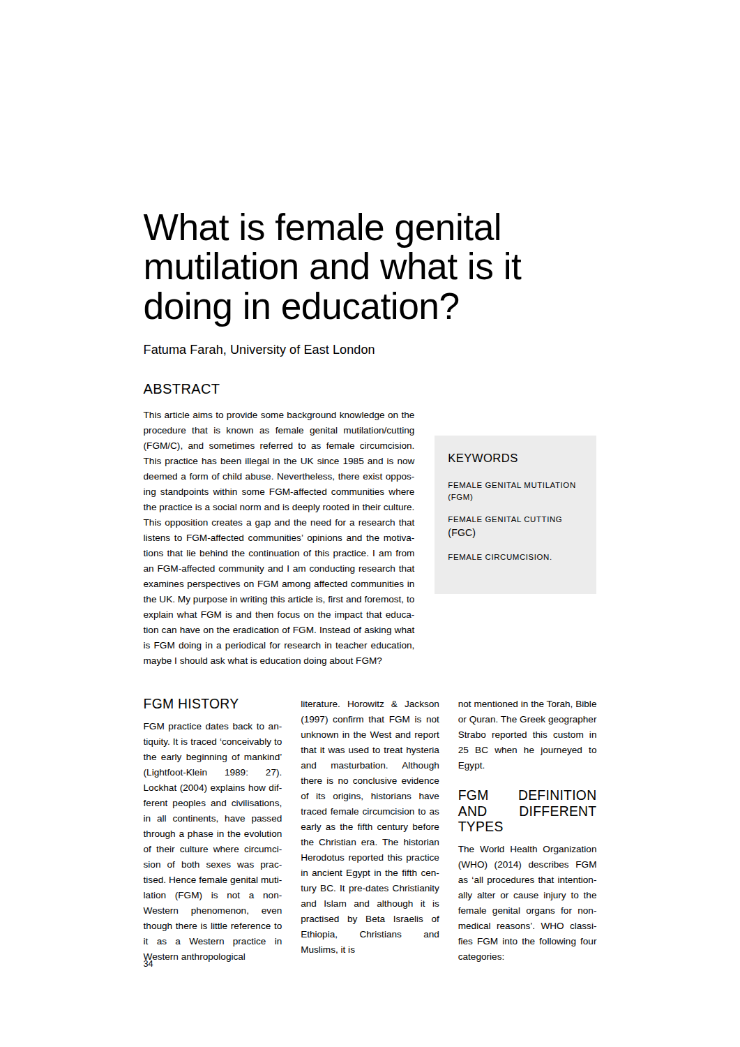What is female genital mutilation and what is it doing in education?
Fatuma Farah, University of East London
ABSTRACT
This article aims to provide some background knowledge on the procedure that is known as female genital mutilation/cutting (FGM/C), and sometimes referred to as female circumcision. This practice has been illegal in the UK since 1985 and is now deemed a form of child abuse. Nevertheless, there exist opposing standpoints within some FGM-affected communities where the practice is a social norm and is deeply rooted in their culture. This opposition creates a gap and the need for a research that listens to FGM-affected communities’ opinions and the motivations that lie behind the continuation of this practice. I am from an FGM-affected community and I am conducting research that examines perspectives on FGM among affected communities in the UK. My purpose in writing this article is, first and foremost, to explain what FGM is and then focus on the impact that education can have on the eradication of FGM. Instead of asking what is FGM doing in a periodical for research in teacher education, maybe I should ask what is education doing about FGM?
KEYWORDS
Female genital mutilation (FGM)
Female genital cutting (FGC)
Female circumcision.
FGM HISTORY
FGM practice dates back to antiquity. It is traced ‘conceivably to the early beginning of mankind’ (Lightfoot-Klein 1989: 27). Lockhat (2004) explains how different peoples and civilisations, in all continents, have passed through a phase in the evolution of their culture where circumcision of both sexes was practised. Hence female genital mutilation (FGM) is not a non-Western phenomenon, even though there is little reference to it as a Western practice in Western anthropological
literature. Horowitz & Jackson (1997) confirm that FGM is not unknown in the West and report that it was used to treat hysteria and masturbation. Although there is no conclusive evidence of its origins, historians have traced female circumcision to as early as the fifth century before the Christian era. The historian Herodotus reported this practice in ancient Egypt in the fifth century BC. It pre-dates Christianity and Islam and although it is practised by Beta Israelis of Ethiopia, Christians and Muslims, it is
not mentioned in the Torah, Bible or Quran. The Greek geographer Strabo reported this custom in 25 BC when he journeyed to Egypt.
FGM DEFINITION AND DIFFERENT TYPES
The World Health Organization (WHO) (2014) describes FGM as ‘all procedures that intentionally alter or cause injury to the female genital organs for non-medical reasons’. WHO classifies FGM into the following four categories:
34